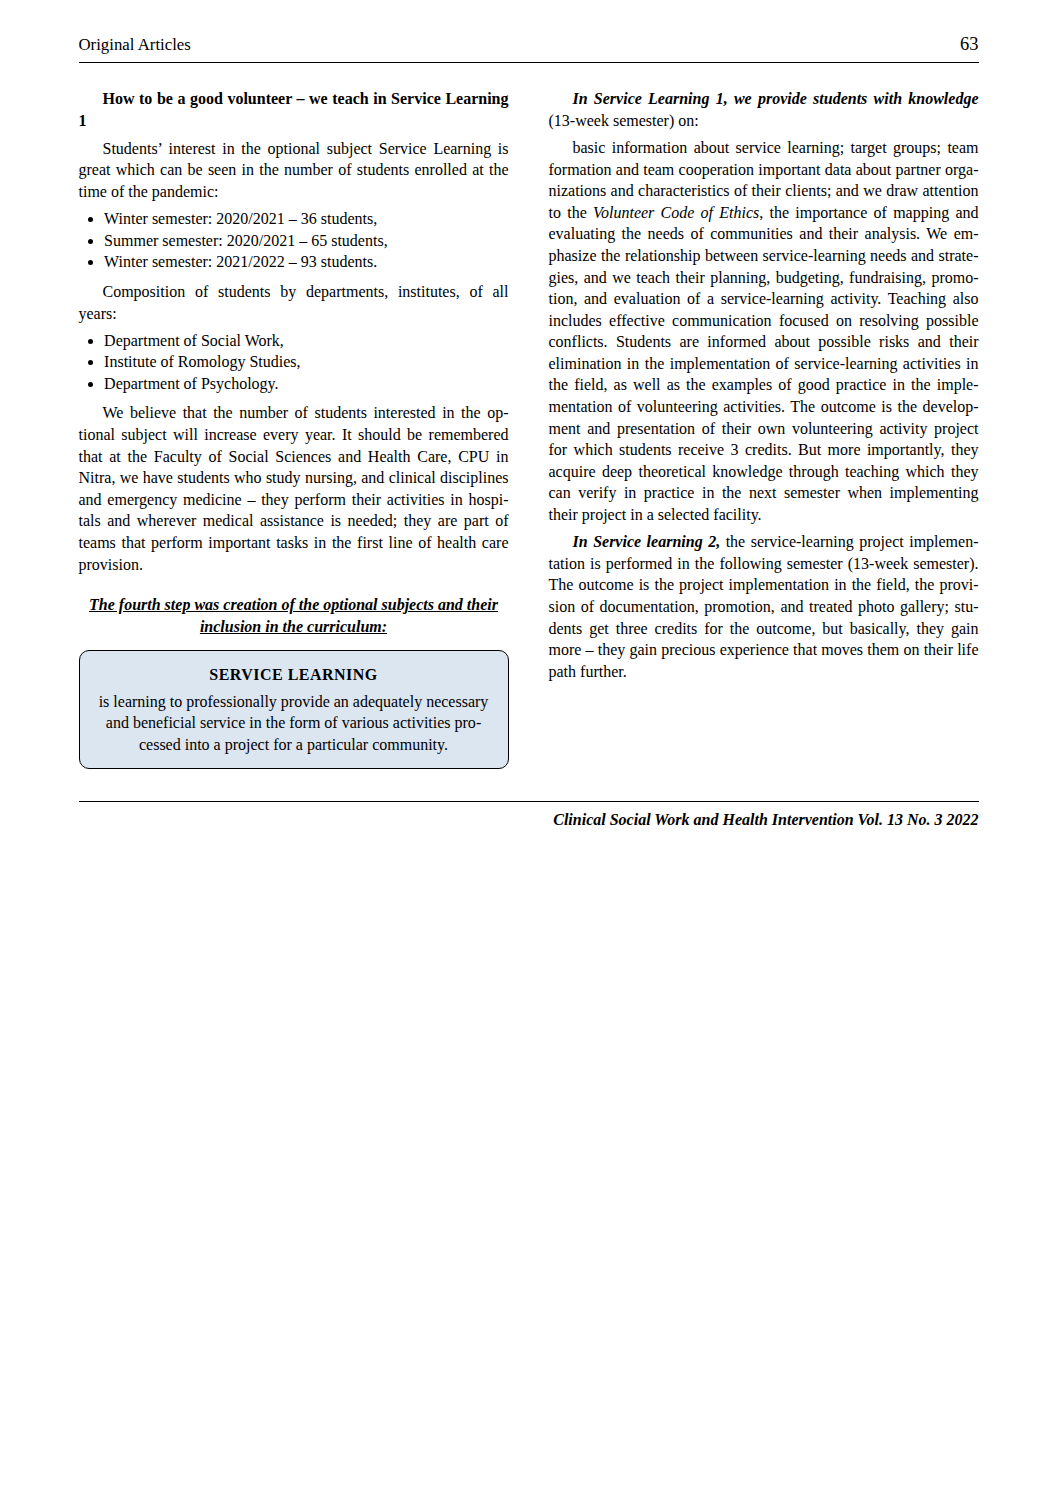Original Articles 63
How to be a good volunteer – we teach in Service Learning 1
Students’ interest in the optional subject Service Learning is great which can be seen in the number of students enrolled at the time of the pandemic:
Winter semester: 2020/2021 – 36 students,
Summer semester: 2020/2021 – 65 students,
Winter semester: 2021/2022 – 93 students.
Composition of students by departments, institutes, of all years:
Department of Social Work,
Institute of Romology Studies,
Department of Psychology.
We believe that the number of students interested in the optional subject will increase every year. It should be remembered that at the Faculty of Social Sciences and Health Care, CPU in Nitra, we have students who study nursing, and clinical disciplines and emergency medicine – they perform their activities in hospitals and wherever medical assistance is needed; they are part of teams that perform important tasks in the first line of health care provision.
The fourth step was creation of the optional subjects and their inclusion in the curriculum:
SERVICE LEARNING
is learning to professionally provide an adequately necessary and beneficial service in the form of various activities processed into a project for a particular community.
In Service Learning 1, we provide students with knowledge (13-week semester) on:
basic information about service learning; target groups; team formation and team cooperation important data about partner organizations and characteristics of their clients; and we draw attention to the Volunteer Code of Ethics, the importance of mapping and evaluating the needs of communities and their analysis. We emphasize the relationship between service-learning needs and strategies, and we teach their planning, budgeting, fundraising, promotion, and evaluation of a service-learning activity. Teaching also includes effective communication focused on resolving possible conflicts. Students are informed about possible risks and their elimination in the implementation of service-learning activities in the field, as well as the examples of good practice in the implementation of volunteering activities. The outcome is the development and presentation of their own volunteering activity project for which students receive 3 credits. But more importantly, they acquire deep theoretical knowledge through teaching which they can verify in practice in the next semester when implementing their project in a selected facility.
In Service learning 2, the service-learning project implementation is performed in the following semester (13-week semester). The outcome is the project implementation in the field, the provision of documentation, promotion, and treated photo gallery; students get three credits for the outcome, but basically, they gain more – they gain precious experience that moves them on their life path further.
Clinical Social Work and Health Intervention Vol. 13 No. 3 2022